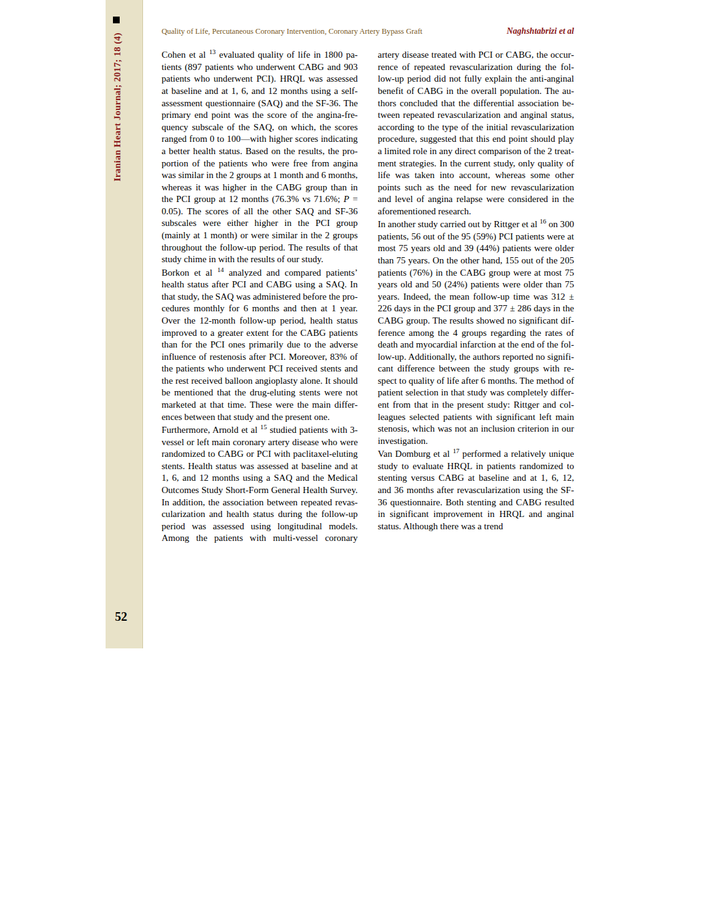Iranian Heart Journal; 2017; 18 (4)
52
Quality of Life, Percutaneous Coronary Intervention, Coronary Artery Bypass Graft
Naghshtabrizi et al
Cohen et al 13 evaluated quality of life in 1800 patients (897 patients who underwent CABG and 903 patients who underwent PCI). HRQL was assessed at baseline and at 1, 6, and 12 months using a self-assessment questionnaire (SAQ) and the SF-36. The primary end point was the score of the angina-frequency subscale of the SAQ, on which, the scores ranged from 0 to 100—with higher scores indicating a better health status. Based on the results, the proportion of the patients who were free from angina was similar in the 2 groups at 1 month and 6 months, whereas it was higher in the CABG group than in the PCI group at 12 months (76.3% vs 71.6%; P = 0.05). The scores of all the other SAQ and SF-36 subscales were either higher in the PCI group (mainly at 1 month) or were similar in the 2 groups throughout the follow-up period. The results of that study chime in with the results of our study.
Borkon et al 14 analyzed and compared patients’ health status after PCI and CABG using a SAQ. In that study, the SAQ was administered before the procedures monthly for 6 months and then at 1 year. Over the 12-month follow-up period, health status improved to a greater extent for the CABG patients than for the PCI ones primarily due to the adverse influence of restenosis after PCI. Moreover, 83% of the patients who underwent PCI received stents and the rest received balloon angioplasty alone. It should be mentioned that the drug-eluting stents were not marketed at that time. These were the main differences between that study and the present one.
Furthermore, Arnold et al 15 studied patients with 3-vessel or left main coronary artery disease who were randomized to CABG or PCI with paclitaxel-eluting stents. Health status was assessed at baseline and at 1, 6, and 12 months using a SAQ and the Medical Outcomes Study Short-Form General Health Survey. In addition, the association between repeated revascularization and health status during the follow-up period was assessed using longitudinal models. Among the patients with multi-vessel coronary artery disease treated with PCI or CABG, the occurrence of repeated revascularization during the follow-up period did not fully explain the anti-anginal benefit of CABG in the overall population. The authors concluded that the differential association between repeated revascularization and anginal status, according to the type of the initial revascularization procedure, suggested that this end point should play a limited role in any direct comparison of the 2 treatment strategies. In the current study, only quality of life was taken into account, whereas some other points such as the need for new revascularization and level of angina relapse were considered in the aforementioned research.
In another study carried out by Rittger et al 16 on 300 patients, 56 out of the 95 (59%) PCI patients were at most 75 years old and 39 (44%) patients were older than 75 years. On the other hand, 155 out of the 205 patients (76%) in the CABG group were at most 75 years old and 50 (24%) patients were older than 75 years. Indeed, the mean follow-up time was 312 ± 226 days in the PCI group and 377 ± 286 days in the CABG group. The results showed no significant difference among the 4 groups regarding the rates of death and myocardial infarction at the end of the follow-up. Additionally, the authors reported no significant difference between the study groups with respect to quality of life after 6 months. The method of patient selection in that study was completely different from that in the present study: Rittger and colleagues selected patients with significant left main stenosis, which was not an inclusion criterion in our investigation.
Van Domburg et al 17 performed a relatively unique study to evaluate HRQL in patients randomized to stenting versus CABG at baseline and at 1, 6, 12, and 36 months after revascularization using the SF-36 questionnaire. Both stenting and CABG resulted in significant improvement in HRQL and anginal status. Although there was a trend